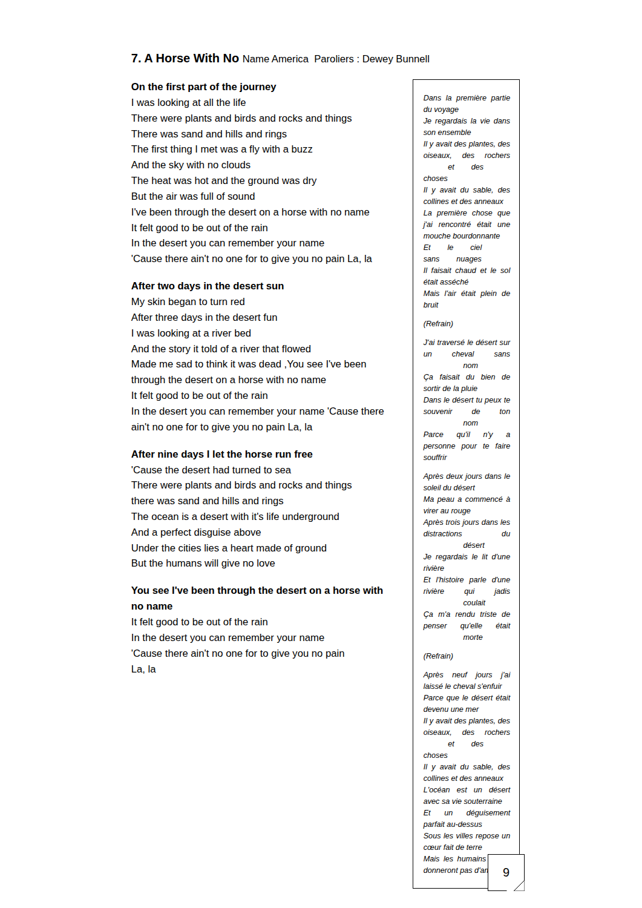7. A Horse With No Name America Paroliers : Dewey Bunnell
On the first part of the journey
I was looking at all the life
There were plants and birds and rocks and things
There was sand and hills and rings
The first thing I met was a fly with a buzz
And the sky with no clouds
The heat was hot and the ground was dry
But the air was full of sound
I've been through the desert on a horse with no name
It felt good to be out of the rain
In the desert you can remember your name
'Cause there ain't no one for to give you no pain La, la
After two days in the desert sun
My skin began to turn red
After three days in the desert fun
I was looking at a river bed
And the story it told of a river that flowed
Made me sad to think it was dead ,You see I've been through the desert on a horse with no name
It felt good to be out of the rain
In the desert you can remember your name 'Cause there ain't no one for to give you no pain La, la
After nine days I let the horse run free
'Cause the desert had turned to sea
There were plants and birds and rocks and things
there was sand and hills and rings
The ocean is a desert with it's life underground
And a perfect disguise above
Under the cities lies a heart made of ground
But the humans will give no love
You see I've been through the desert on a horse with no name
It felt good to be out of the rain
In the desert you can remember your name
'Cause there ain't no one for to give you no pain
La, la
Dans la première partie du voyage
Je regardais la vie dans son ensemble
Il y avait des plantes, des oiseaux, des rochers et des choses
Il y avait du sable, des collines et des anneaux
La première chose que j'ai rencontré était une mouche bourdonnante
Et le ciel sans nuages
Il faisait chaud et le sol était asséché
Mais l'air était plein de bruit
(Refrain)
J'ai traversé le désert sur un cheval sans nom
Ça faisait du bien de sortir de la pluie
Dans le désert tu peux te souvenir de ton nom
Parce qu'il n'y a personne pour te faire souffrir
Après deux jours dans le soleil du désert
Ma peau a commencé à virer au rouge
Après trois jours dans les distractions du désert
Je regardais le lit d'une rivière
Et l'histoire parle d'une rivière qui jadis coulait
Ça m'a rendu triste de penser qu'elle était morte
(Refrain)
Après neuf jours j'ai laissé le cheval s'enfuir
Parce que le désert était devenu une mer
Il y avait des plantes, des oiseaux, des rochers et des choses
Il y avait du sable, des collines et des anneaux
L'océan est un désert avec sa vie souterraine
Et un déguisement parfait au-dessus
Sous les villes repose un cœur fait de terre
Mais les humains ne lui donneront pas d'amour
9